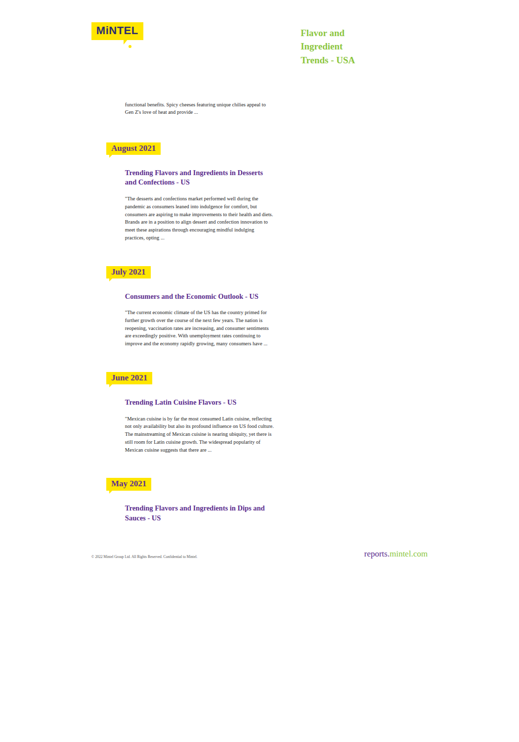MiNTEL
Flavor and
Ingredient
Trends - USA
functional benefits. Spicy cheeses featuring unique chilies appeal to Gen Z's love of heat and provide ...
August 2021
Trending Flavors and Ingredients in Desserts and Confections - US
"The desserts and confections market performed well during the pandemic as consumers leaned into indulgence for comfort, but consumers are aspiring to make improvements to their health and diets. Brands are in a position to align dessert and confection innovation to meet these aspirations through encouraging mindful indulging practices, opting ...
July 2021
Consumers and the Economic Outlook - US
"The current economic climate of the US has the country primed for further growth over the course of the next few years. The nation is reopening, vaccination rates are increasing, and consumer sentiments are exceedingly positive. With unemployment rates continuing to improve and the economy rapidly growing, many consumers have ...
June 2021
Trending Latin Cuisine Flavors - US
"Mexican cuisine is by far the most consumed Latin cuisine, reflecting not only availability but also its profound influence on US food culture. The mainstreaming of Mexican cuisine is nearing ubiquity, yet there is still room for Latin cuisine growth. The widespread popularity of Mexican cuisine suggests that there are ...
May 2021
Trending Flavors and Ingredients in Dips and Sauces - US
© 2022 Mintel Group Ltd. All Rights Reserved. Confidential to Mintel.
reports.mintel.com